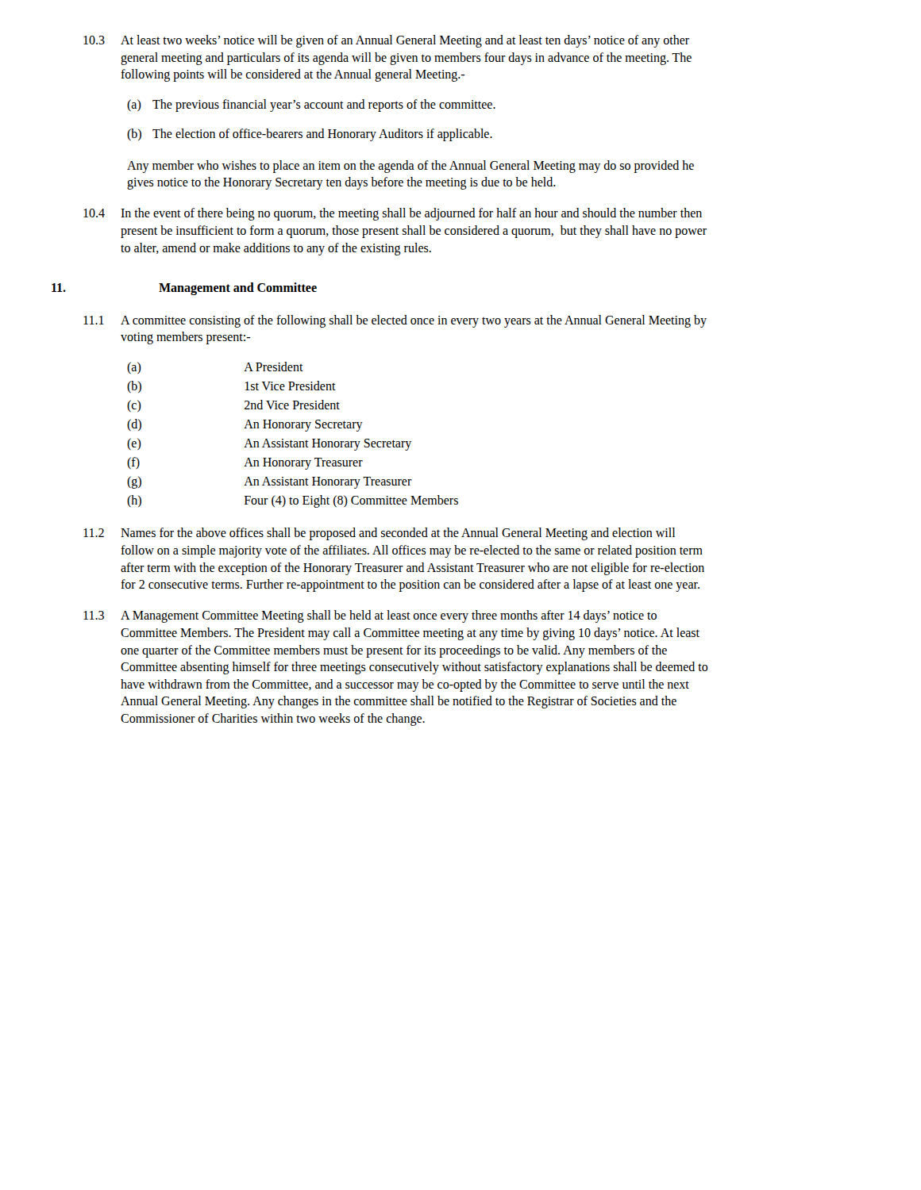10.3
At least two weeks’ notice will be given of an Annual General Meeting and at least ten days’ notice of any other general meeting and particulars of its agenda will be given to members four days in advance of the meeting. The following points will be considered at the Annual general Meeting.-
(a)
The previous financial year’s account and reports of the committee.
(b)
The election of office-bearers and Honorary Auditors if applicable.
Any member who wishes to place an item on the agenda of the Annual General Meeting may do so provided he gives notice to the Honorary Secretary ten days before the meeting is due to be held.
10.4
In the event of there being no quorum, the meeting shall be adjourned for half an hour and should the number then present be insufficient to form a quorum, those present shall be considered a quorum, but they shall have no power to alter, amend or make additions to any of the existing rules.
11. Management and Committee
11.1
A committee consisting of the following shall be elected once in every two years at the Annual General Meeting by voting members present:-
(a) A President
(b) 1st Vice President
(c) 2nd Vice President
(d) An Honorary Secretary
(e) An Assistant Honorary Secretary
(f) An Honorary Treasurer
(g) An Assistant Honorary Treasurer
(h) Four (4) to Eight (8) Committee Members
11.2
Names for the above offices shall be proposed and seconded at the Annual General Meeting and election will follow on a simple majority vote of the affiliates. All offices may be re-elected to the same or related position term after term with the exception of the Honorary Treasurer and Assistant Treasurer who are not eligible for re-election for 2 consecutive terms. Further re-appointment to the position can be considered after a lapse of at least one year.
11.3
A Management Committee Meeting shall be held at least once every three months after 14 days’ notice to Committee Members. The President may call a Committee meeting at any time by giving 10 days’ notice. At least one quarter of the Committee members must be present for its proceedings to be valid. Any members of the Committee absenting himself for three meetings consecutively without satisfactory explanations shall be deemed to have withdrawn from the Committee, and a successor may be co-opted by the Committee to serve until the next Annual General Meeting. Any changes in the committee shall be notified to the Registrar of Societies and the Commissioner of Charities within two weeks of the change.